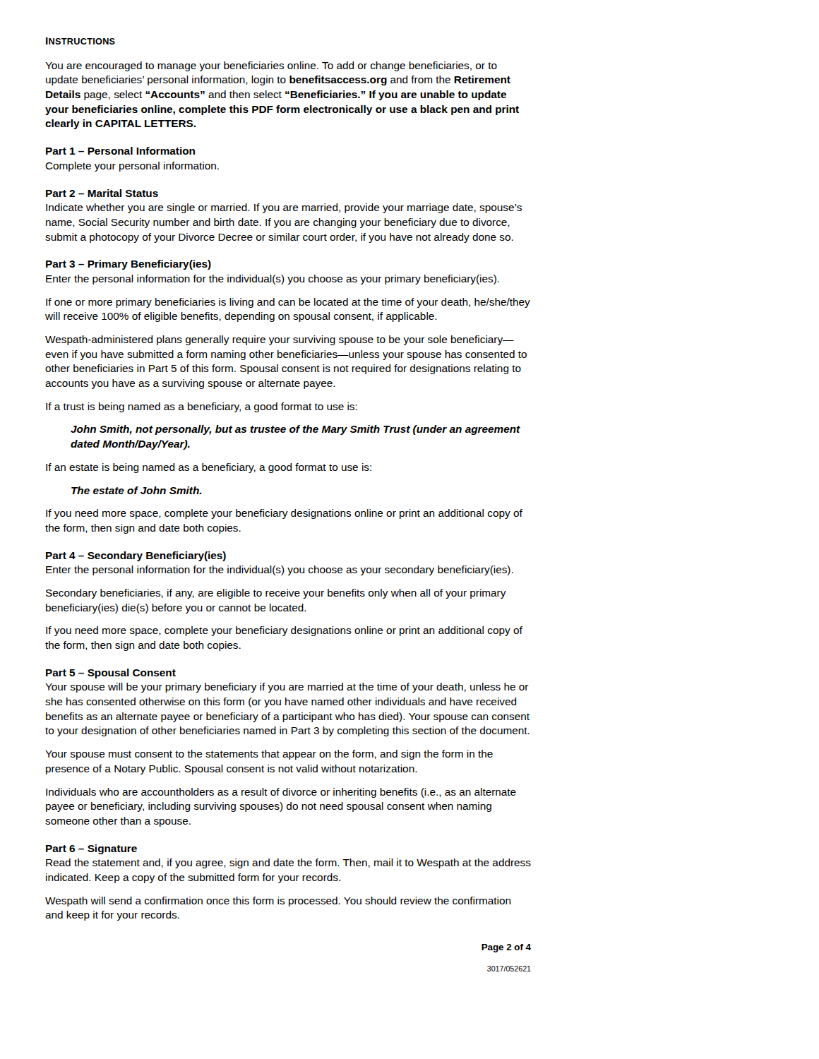INSTRUCTIONS
You are encouraged to manage your beneficiaries online. To add or change beneficiaries, or to update beneficiaries’ personal information, login to benefitsaccess.org and from the Retirement Details page, select “Accounts” and then select “Beneficiaries.” If you are unable to update your beneficiaries online, complete this PDF form electronically or use a black pen and print clearly in CAPITAL LETTERS.
Part 1 – Personal Information
Complete your personal information.
Part 2 – Marital Status
Indicate whether you are single or married. If you are married, provide your marriage date, spouse’s name, Social Security number and birth date. If you are changing your beneficiary due to divorce, submit a photocopy of your Divorce Decree or similar court order, if you have not already done so.
Part 3 – Primary Beneficiary(ies)
Enter the personal information for the individual(s) you choose as your primary beneficiary(ies).
If one or more primary beneficiaries is living and can be located at the time of your death, he/she/they will receive 100% of eligible benefits, depending on spousal consent, if applicable.
Wespath-administered plans generally require your surviving spouse to be your sole beneficiary—even if you have submitted a form naming other beneficiaries—unless your spouse has consented to other beneficiaries in Part 5 of this form. Spousal consent is not required for designations relating to accounts you have as a surviving spouse or alternate payee.
If a trust is being named as a beneficiary, a good format to use is:
John Smith, not personally, but as trustee of the Mary Smith Trust (under an agreement dated Month/Day/Year).
If an estate is being named as a beneficiary, a good format to use is:
The estate of John Smith.
If you need more space, complete your beneficiary designations online or print an additional copy of the form, then sign and date both copies.
Part 4 – Secondary Beneficiary(ies)
Enter the personal information for the individual(s) you choose as your secondary beneficiary(ies).
Secondary beneficiaries, if any, are eligible to receive your benefits only when all of your primary beneficiary(ies) die(s) before you or cannot be located.
If you need more space, complete your beneficiary designations online or print an additional copy of the form, then sign and date both copies.
Part 5 – Spousal Consent
Your spouse will be your primary beneficiary if you are married at the time of your death, unless he or she has consented otherwise on this form (or you have named other individuals and have received benefits as an alternate payee or beneficiary of a participant who has died). Your spouse can consent to your designation of other beneficiaries named in Part 3 by completing this section of the document.
Your spouse must consent to the statements that appear on the form, and sign the form in the presence of a Notary Public. Spousal consent is not valid without notarization.
Individuals who are accountholders as a result of divorce or inheriting benefits (i.e., as an alternate payee or beneficiary, including surviving spouses) do not need spousal consent when naming someone other than a spouse.
Part 6 – Signature
Read the statement and, if you agree, sign and date the form. Then, mail it to Wespath at the address indicated. Keep a copy of the submitted form for your records.
Wespath will send a confirmation once this form is processed. You should review the confirmation and keep it for your records.
Page 2 of 4
3017/052621